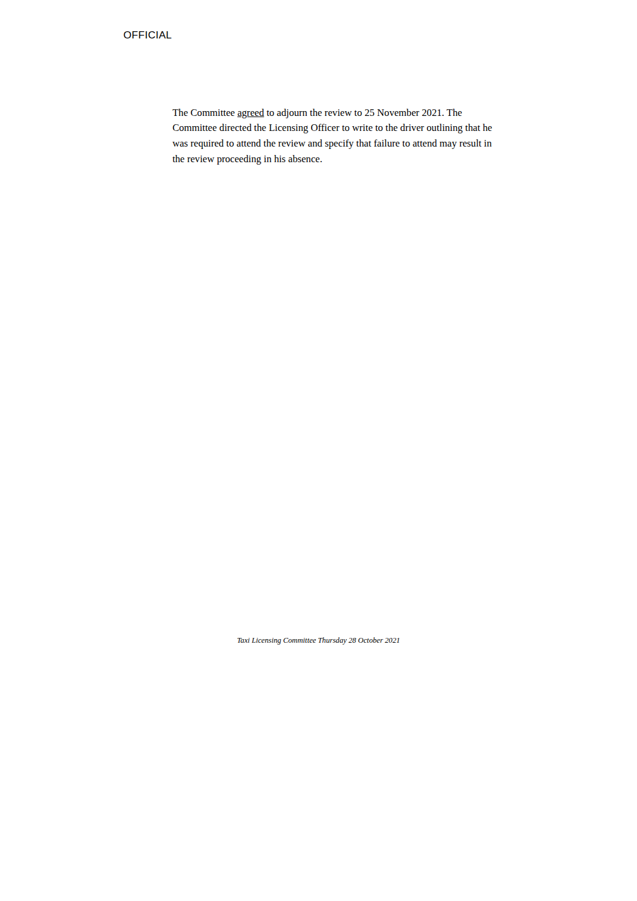OFFICIAL
The Committee agreed to adjourn the review to 25 November 2021. The Committee directed the Licensing Officer to write to the driver outlining that he was required to attend the review and specify that failure to attend may result in the review proceeding in his absence.
Taxi Licensing Committee Thursday 28 October 2021